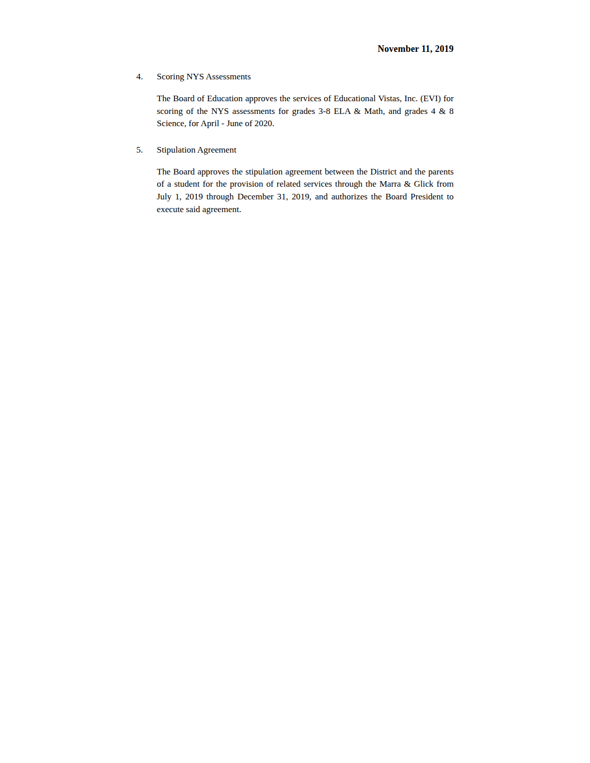November 11, 2019
4.
Scoring NYS Assessments
The Board of Education approves the services of Educational Vistas, Inc. (EVI) for scoring of the NYS assessments for grades 3-8 ELA & Math, and grades 4 & 8 Science, for April - June of 2020.
5.
Stipulation Agreement
The Board approves the stipulation agreement between the District and the parents of a student for the provision of related services through the Marra & Glick from July 1, 2019 through December 31, 2019, and authorizes the Board President to execute said agreement.